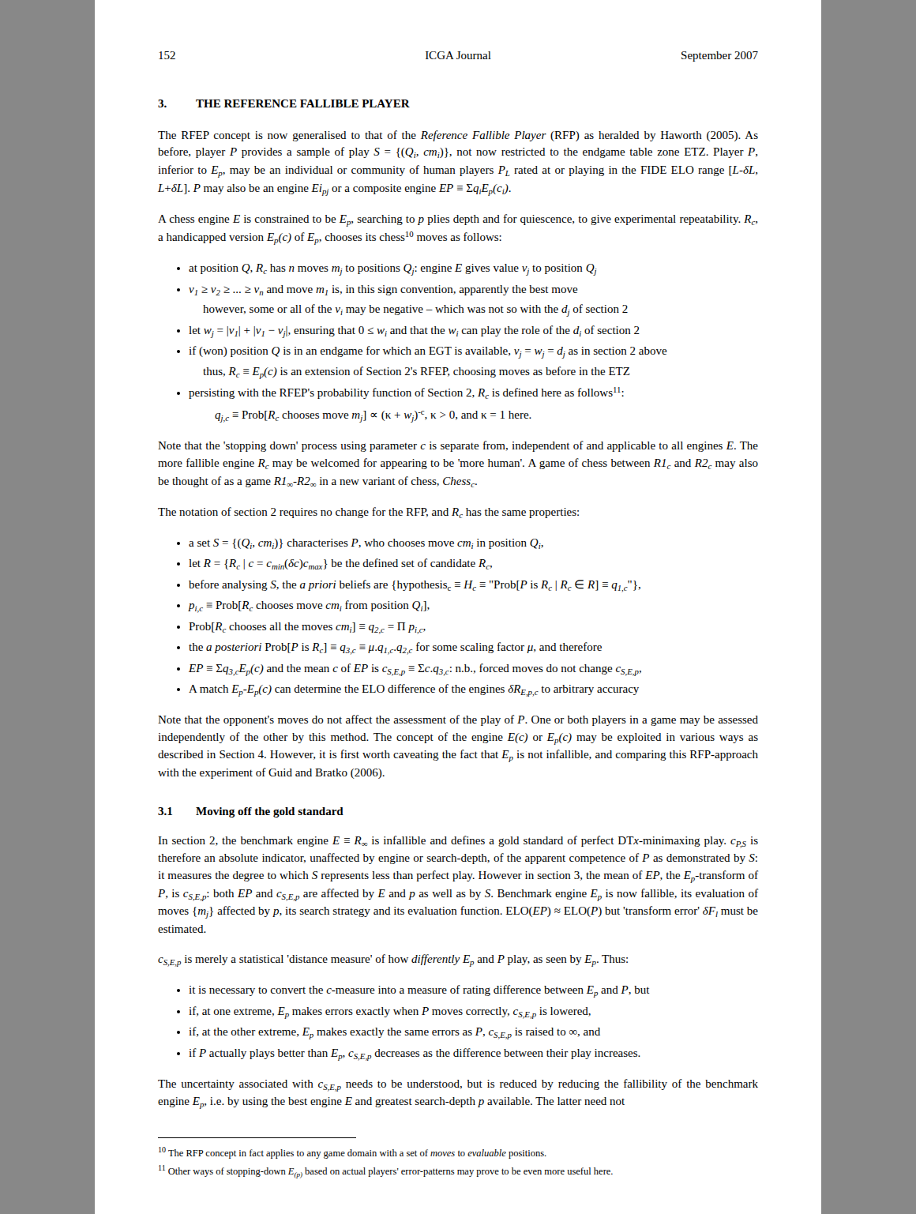152
ICGA Journal
September 2007
3. The Reference Fallible Player
The RFEP concept is now generalised to that of the Reference Fallible Player (RFP) as heralded by Haworth (2005). As before, player P provides a sample of play S = {(Qi, cmi)}, not now restricted to the endgame table zone ETZ. Player P, inferior to Ep, may be an individual or community of human players PL rated at or playing in the FIDE ELO range [L-δL, L+δL]. P may also be an engine Eipj or a composite engine EP ≡ ΣqiEp(ci).
A chess engine E is constrained to be Ep, searching to p plies depth and for quiescence, to give experimental repeatability. Rc, a handicapped version Ep(c) of Ep, chooses its chess10 moves as follows:
at position Q, Rc has n moves mj to positions Qj: engine E gives value vj to position Qj
v1 ≥ v2 ≥ ... ≥ vn and move m1 is, in this sign convention, apparently the best move
however, some or all of the vi may be negative – which was not so with the dj of section 2
let wj = |v1| + |v1 − vj|, ensuring that 0 ≤ wi and that the wi can play the role of the di of section 2
if (won) position Q is in an endgame for which an EGT is available, vj = wj = dj as in section 2 above
thus, Rc ≡ Ep(c) is an extension of Section 2's RFEP, choosing moves as before in the ETZ
persisting with the RFEP's probability function of Section 2, Rc is defined here as follows11: qj,c ≡ Prob[Rc chooses move mj] ∝ (κ + wj)-c, κ > 0, and κ = 1 here.
Note that the 'stopping down' process using parameter c is separate from, independent of and applicable to all engines E. The more fallible engine Rc may be welcomed for appearing to be 'more human'. A game of chess between R1c and R2c may also be thought of as a game R1∞-R2∞ in a new variant of chess, Chessc.
The notation of section 2 requires no change for the RFP, and Rc has the same properties:
a set S = {(Qi, cmi)} characterises P, who chooses move cmi in position Qi,
let R = {Rc | c = cmin(δc)cmax} be the defined set of candidate Rc,
before analysing S, the a priori beliefs are {hypothesisc ≡ Hc ≡ "Prob[P is Rc | Rc ∈ R] ≡ q1,c"},
pi,c ≡ Prob[Rc chooses move cmi from position Qi],
Prob[Rc chooses all the moves cmi] ≡ q2,c = Π pi,c,
the a posteriori Prob[P is Rc] ≡ q3,c ≡ μ.q1,c.q2,c for some scaling factor μ, and therefore
EP ≡ Σq3,cEp(c) and the mean c of EP is cS,E,p ≡ Σc.q3,c: n.b., forced moves do not change cS,E,p,
A match Ep-Ep(c) can determine the ELO difference of the engines δRE,p,c to arbitrary accuracy
Note that the opponent's moves do not affect the assessment of the play of P. One or both players in a game may be assessed independently of the other by this method. The concept of the engine E(c) or Ep(c) may be exploited in various ways as described in Section 4. However, it is first worth caveating the fact that Ep is not infallible, and comparing this RFP-approach with the experiment of Guid and Bratko (2006).
3.1 Moving off the gold standard
In section 2, the benchmark engine E ≡ R∞ is infallible and defines a gold standard of perfect DTx-minimaxing play. cP,S is therefore an absolute indicator, unaffected by engine or search-depth, of the apparent competence of P as demonstrated by S: it measures the degree to which S represents less than perfect play. However in section 3, the mean of EP, the Ep-transform of P, is cS,E,p: both EP and cS,E,p are affected by E and p as well as by S. Benchmark engine Ep is now fallible, its evaluation of moves {mj} affected by p, its search strategy and its evaluation function. ELO(EP) ≈ ELO(P) but 'transform error' δFl must be estimated.
cS,E,p is merely a statistical 'distance measure' of how differently Ep and P play, as seen by Ep. Thus:
it is necessary to convert the c-measure into a measure of rating difference between Ep and P, but
if, at one extreme, Ep makes errors exactly when P moves correctly, cS,E,p is lowered,
if, at the other extreme, Ep makes exactly the same errors as P, cS,E,p is raised to ∞, and
if P actually plays better than Ep, cS,E,p decreases as the difference between their play increases.
The uncertainty associated with cS,E,p needs to be understood, but is reduced by reducing the fallibility of the benchmark engine Ep, i.e. by using the best engine E and greatest search-depth p available. The latter need not
10 The RFP concept in fact applies to any game domain with a set of moves to evaluable positions.
11 Other ways of stopping-down E(p) based on actual players' error-patterns may prove to be even more useful here.